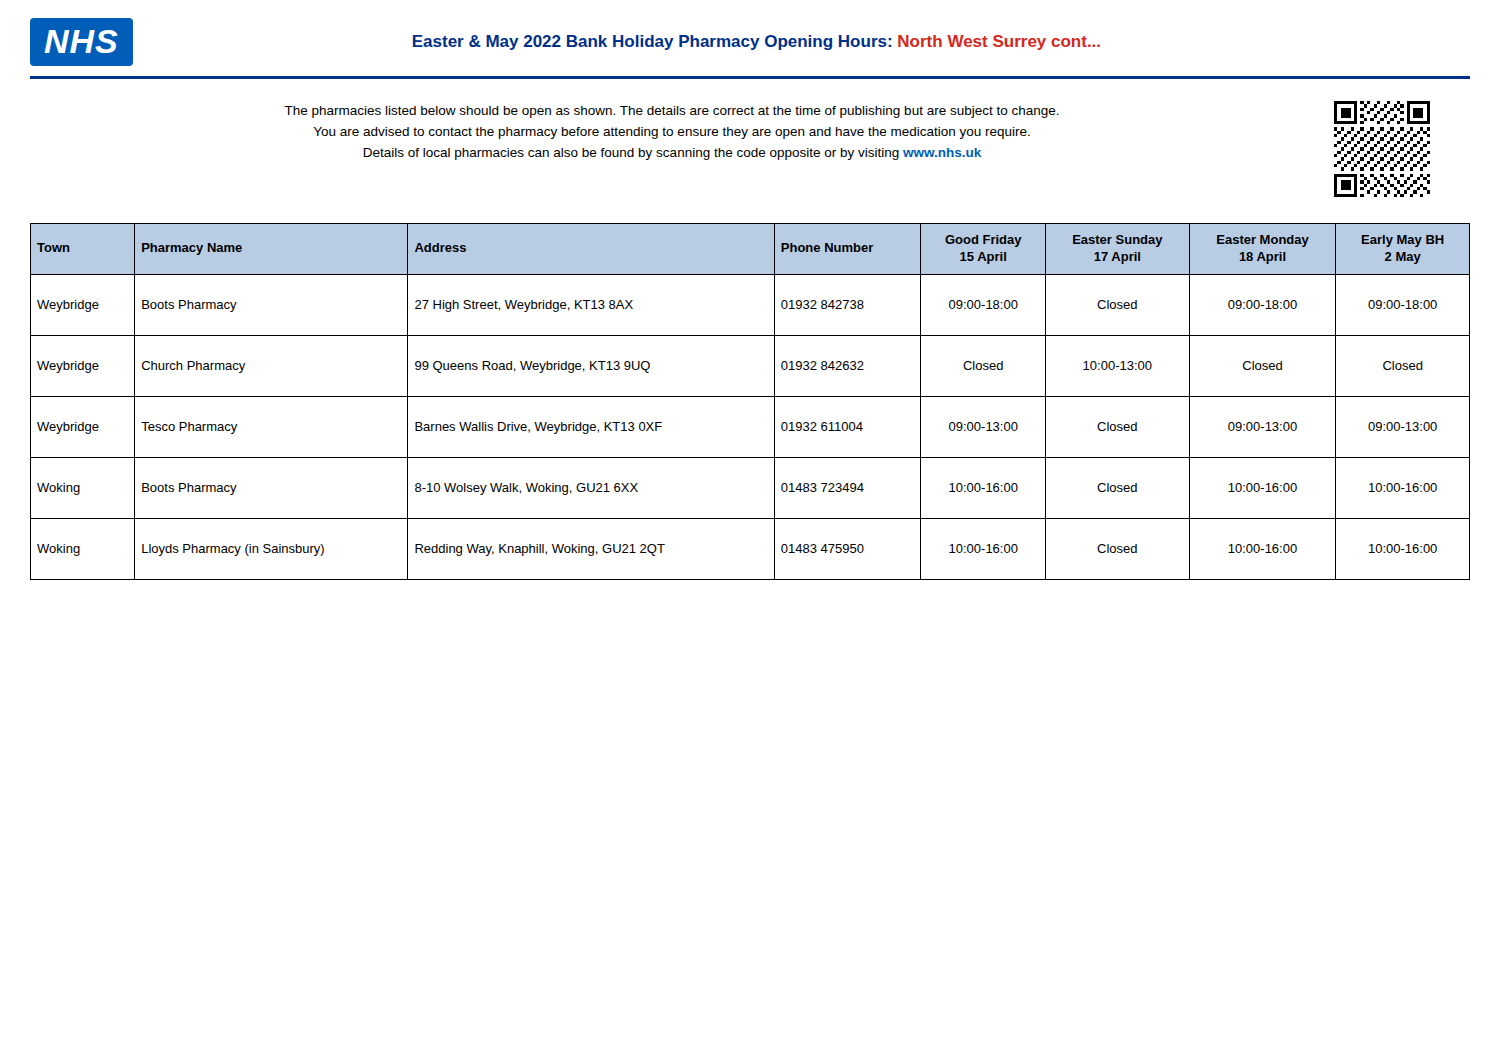NHS
Easter & May 2022 Bank Holiday Pharmacy Opening Hours: North West Surrey cont...
The pharmacies listed below should be open as shown. The details are correct at the time of publishing but are subject to change.
You are advised to contact the pharmacy before attending to ensure they are open and have the medication you require.
Details of local pharmacies can also be found by scanning the code opposite or by visiting www.nhs.uk
| Town | Pharmacy Name | Address | Phone Number | Good Friday 15 April | Easter Sunday 17 April | Easter Monday 18 April | Early May BH 2 May |
| --- | --- | --- | --- | --- | --- | --- | --- |
| Weybridge | Boots Pharmacy | 27 High Street, Weybridge, KT13 8AX | 01932 842738 | 09:00-18:00 | Closed | 09:00-18:00 | 09:00-18:00 |
| Weybridge | Church Pharmacy | 99 Queens Road, Weybridge, KT13 9UQ | 01932 842632 | Closed | 10:00-13:00 | Closed | Closed |
| Weybridge | Tesco Pharmacy | Barnes Wallis Drive, Weybridge, KT13 0XF | 01932 611004 | 09:00-13:00 | Closed | 09:00-13:00 | 09:00-13:00 |
| Woking | Boots Pharmacy | 8-10 Wolsey Walk, Woking, GU21 6XX | 01483 723494 | 10:00-16:00 | Closed | 10:00-16:00 | 10:00-16:00 |
| Woking | Lloyds Pharmacy (in Sainsbury) | Redding Way, Knaphill, Woking, GU21 2QT | 01483 475950 | 10:00-16:00 | Closed | 10:00-16:00 | 10:00-16:00 |